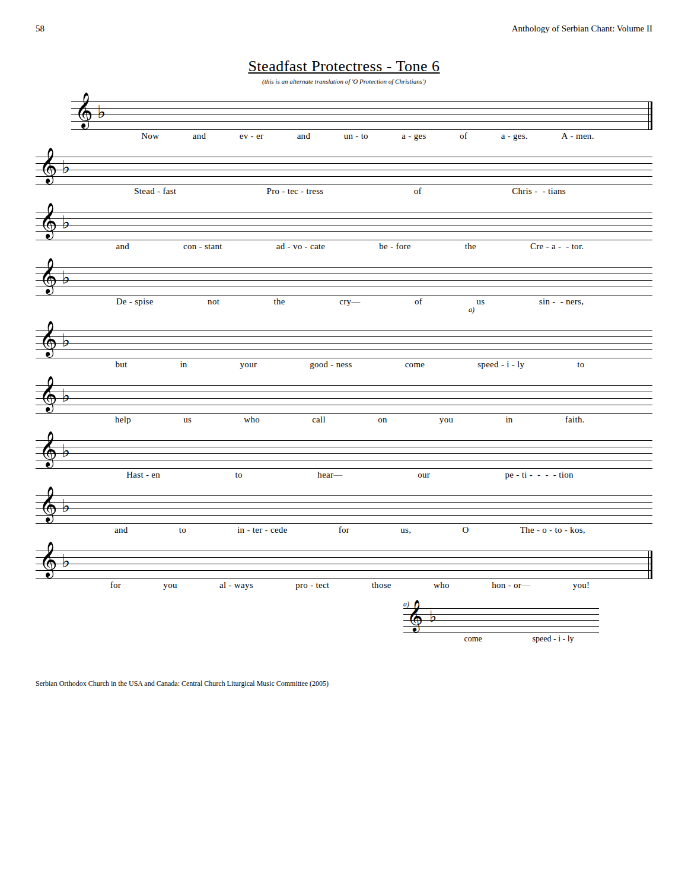58
Anthology of Serbian Chant: Volume II
Steadfast Protectress - Tone 6
(this is an alternate translation of 'O Protection of Christians')
𝄞 ♭
Now and ev - er and un - to a - ges of a - ges. A - men.
𝄞 ♭
Stead - fast Pro - tec - tress of Chris - - tians
𝄞 ♭
and con - stant ad - vo - cate be - fore the Cre - a - - tor.
𝄞 ♭
De - spise not the cry—of us sin - - ners,
a)
𝄞 ♭
but in your good - ness come speed - i - ly to
𝄞 ♭
help us who call on you in faith.
𝄞 ♭
Hast - en to hear—our pe - ti - - - - tion
𝄞 ♭
and to in - ter - cede for us, OThe - o - to - kos,
𝄞 ♭
for you al - ways pro - tect those who hon - or—you!
a)
𝄞 ♭
come speed - i - ly
Serbian Orthodox Church in the USA and Canada: Central Church Liturgical Music Committee (2005)